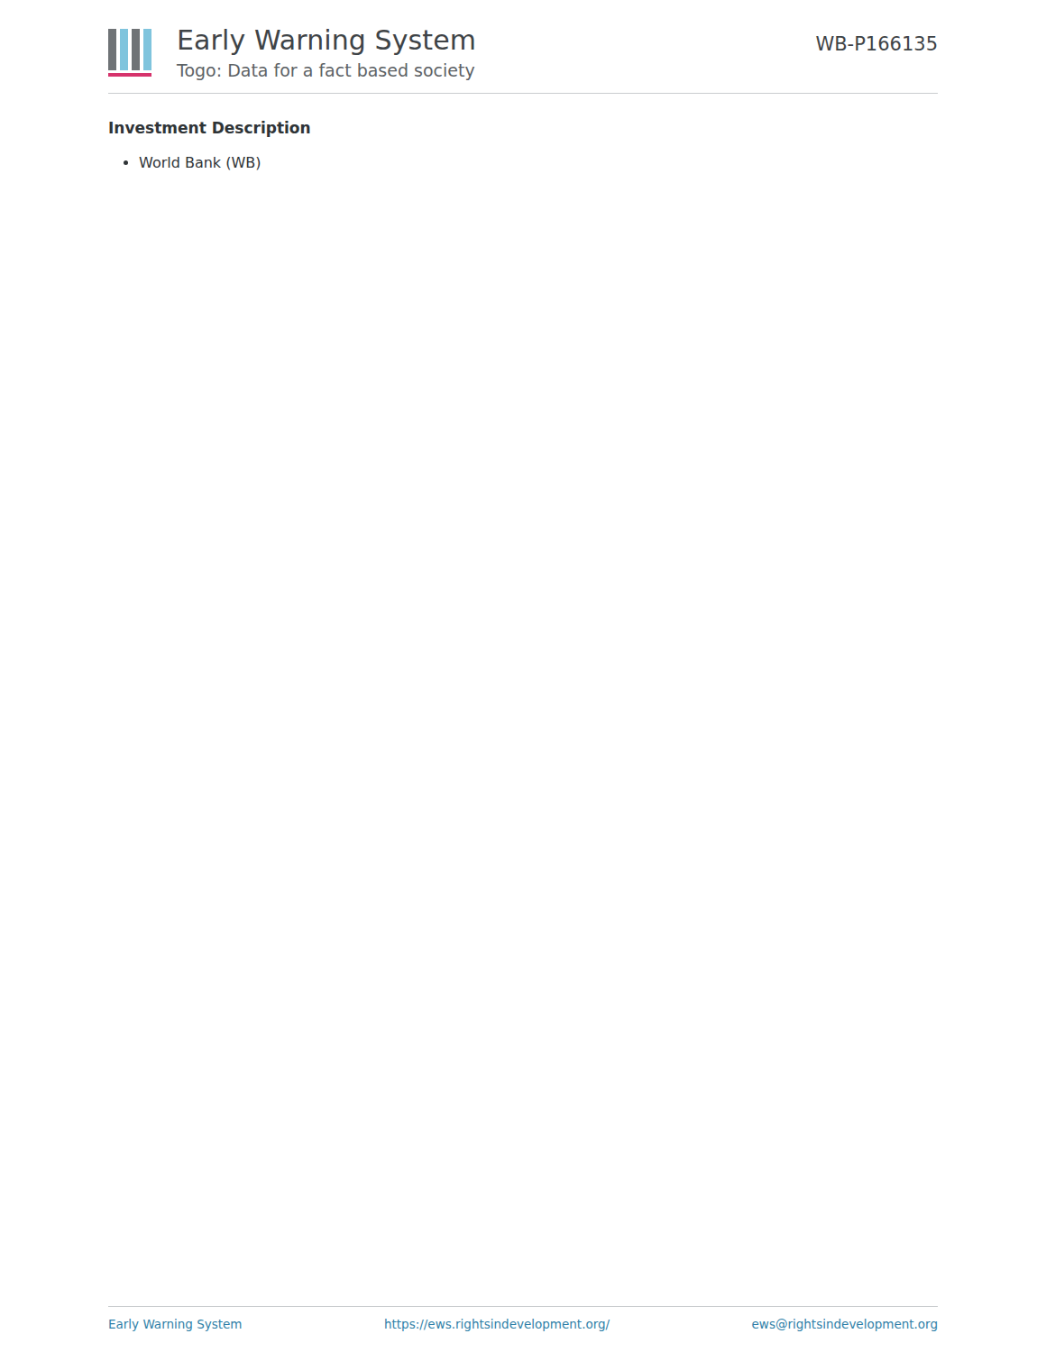Early Warning System
Togo: Data for a fact based society
WB-P166135
Investment Description
World Bank (WB)
Early Warning System https://ews.rightsindevelopment.org/ ews@rightsindevelopment.org